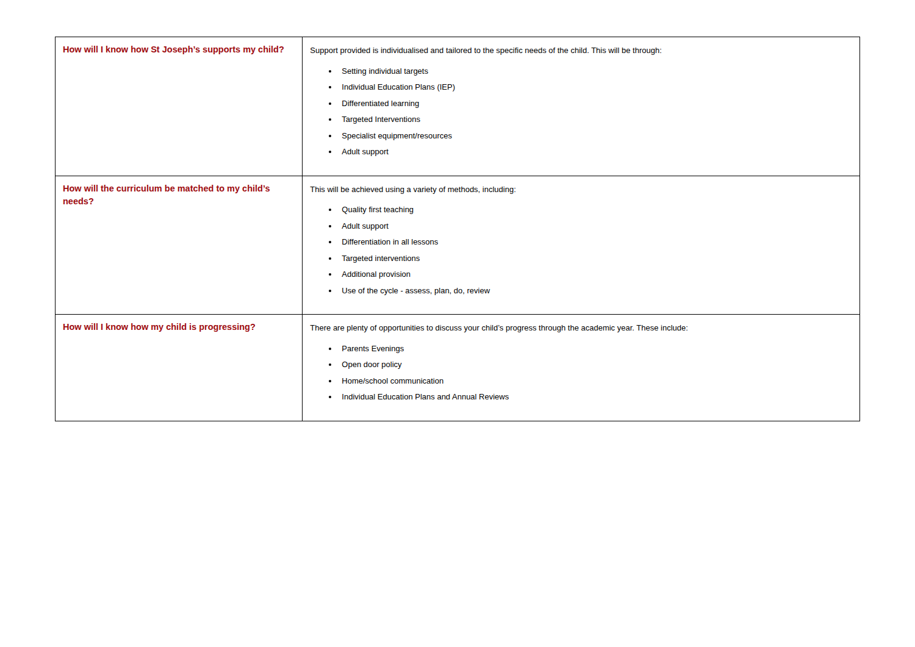| How will I know how St Joseph’s supports my child? | Support provided is individualised and tailored to the specific needs of the child. This will be through: Setting individual targets Individual Education Plans (IEP) Differentiated learning Targeted Interventions Specialist equipment/resources Adult support |
| How will the curriculum be matched to my child’s needs? | This will be achieved using a variety of methods, including: Quality first teaching Adult support Differentiation in all lessons Targeted interventions Additional provision Use of the cycle - assess, plan, do, review |
| How will I know how my child is progressing? | There are plenty of opportunities to discuss your child’s progress through the academic year. These include: Parents Evenings Open door policy Home/school communication Individual Education Plans and Annual Reviews |